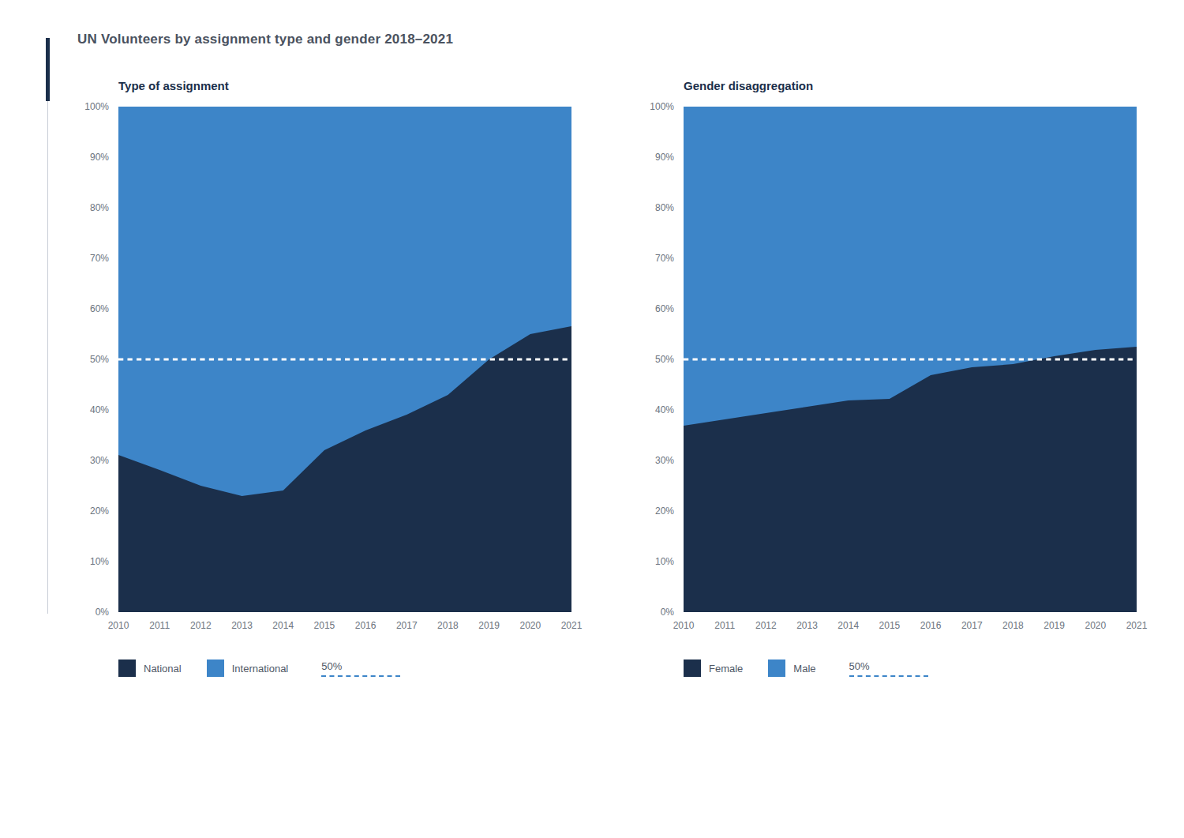UN Volunteers by assignment type and gender 2018–2021
Type of assignment
100% 90% 80% 70% 60% 50% 40% 30% 20% 10% 0%
2010 2011 2012 2013 2014 2015 2016 2017 2018 2019 2020 2021
National
International
50%
Gender disaggregation
100% 90% 80% 70% 60% 50% 40% 30% 20% 10% 0%
2010 2011 2012 2013 2014 2015 2016 2017 2018 2019 2020 2021
Female
Male
50%